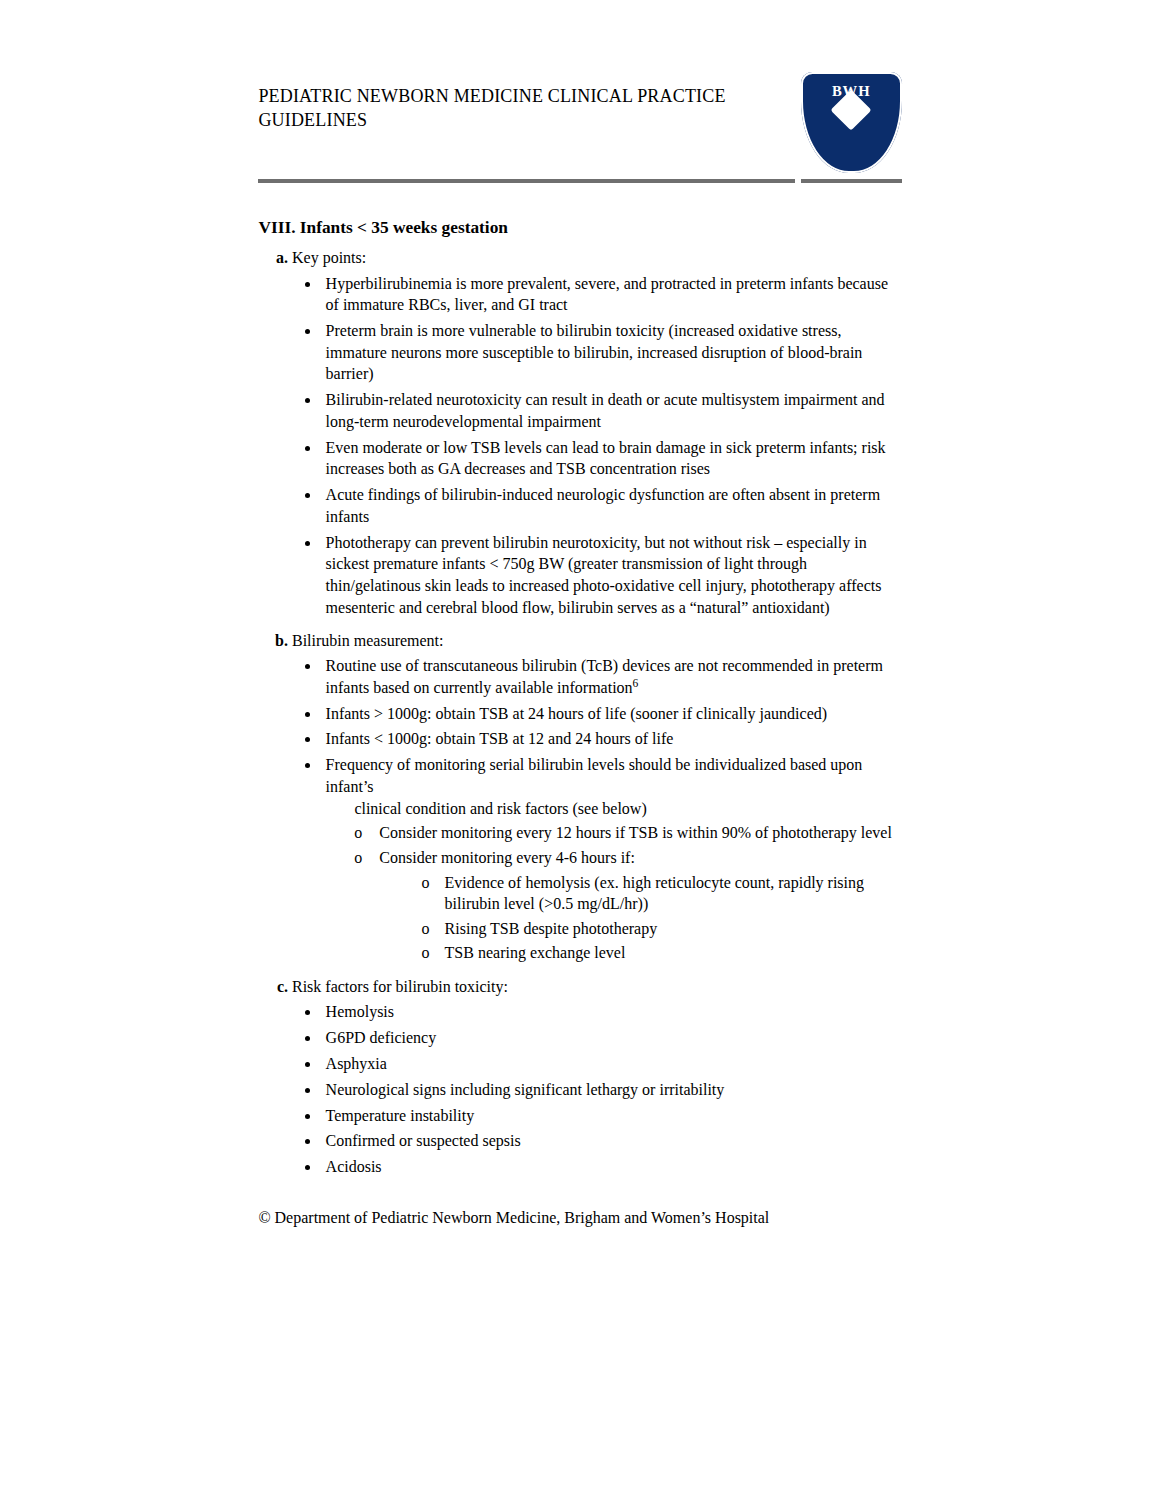Pediatric Newborn Medicine Clinical Practice Guidelines
BWH
VIII. Infants < 35 weeks gestation
Key points:
Hyperbilirubinemia is more prevalent, severe, and protracted in preterm infants because of immature RBCs, liver, and GI tract
Preterm brain is more vulnerable to bilirubin toxicity (increased oxidative stress, immature neurons more susceptible to bilirubin, increased disruption of blood-brain barrier)
Bilirubin-related neurotoxicity can result in death or acute multisystem impairment and long-term neurodevelopmental impairment
Even moderate or low TSB levels can lead to brain damage in sick preterm infants; risk increases both as GA decreases and TSB concentration rises
Acute findings of bilirubin-induced neurologic dysfunction are often absent in preterm infants
Phototherapy can prevent bilirubin neurotoxicity, but not without risk – especially in sickest premature infants < 750g BW (greater transmission of light through thin/gelatinous skin leads to increased photo-oxidative cell injury, phototherapy affects mesenteric and cerebral blood flow, bilirubin serves as a “natural” antioxidant)
Bilirubin measurement:
Routine use of transcutaneous bilirubin (TcB) devices are not recommended in preterm infants based on currently available information6
Infants > 1000g: obtain TSB at 24 hours of life (sooner if clinically jaundiced)
Infants < 1000g: obtain TSB at 12 and 24 hours of life
Frequency of monitoring serial bilirubin levels should be individualized based upon infant’s clinical condition and risk factors (see below)
Consider monitoring every 12 hours if TSB is within 90% of phototherapy level
Consider monitoring every 4-6 hours if:
Evidence of hemolysis (ex. high reticulocyte count, rapidly rising bilirubin level (>0.5 mg/dL/hr))
Rising TSB despite phototherapy
TSB nearing exchange level
Risk factors for bilirubin toxicity:
Hemolysis
G6PD deficiency
Asphyxia
Neurological signs including significant lethargy or irritability
Temperature instability
Confirmed or suspected sepsis
Acidosis
© Department of Pediatric Newborn Medicine, Brigham and Women’s Hospital